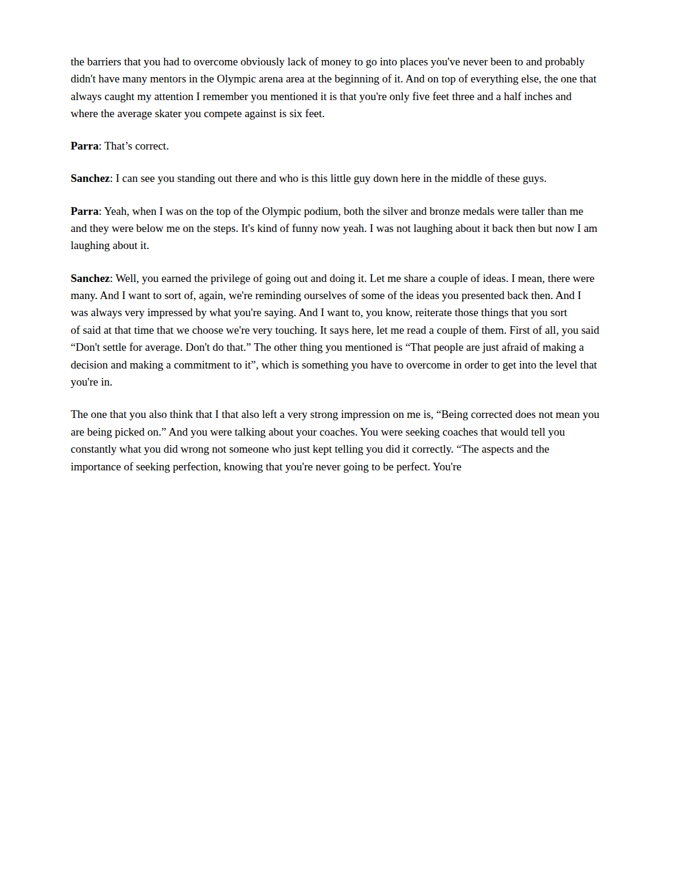the barriers that you had to overcome obviously lack of money to go into places you've never been to and probably didn't have many mentors in the Olympic arena area at the beginning of it. And on top of everything else, the one that always caught my attention I remember you mentioned it is that you're only five feet three and a half inches and where the average skater you compete against is six feet.
Parra: That’s correct.
Sanchez: I can see you standing out there and who is this little guy down here in the middle of these guys.
Parra: Yeah, when I was on the top of the Olympic podium, both the silver and bronze medals were taller than me and they were below me on the steps. It's kind of funny now yeah. I was not laughing about it back then but now I am laughing about it.
Sanchez: Well, you earned the privilege of going out and doing it. Let me share a couple of ideas. I mean, there were many. And I want to sort of, again, we're reminding ourselves of some of the ideas you presented back then. And I was always very impressed by what you're saying. And I want to, you know, reiterate those things that you sort
of said at that time that we choose we're very touching. It says here, let me read a couple of them. First of all, you said “Don't settle for average. Don't do that.” The other thing you mentioned is “That people are just afraid of making a decision and making a commitment to it”, which is something you have to overcome in order to get into the level that you're in.
The one that you also think that I that also left a very strong impression on me is, “Being corrected does not mean you are being picked on.” And you were talking about your coaches. You were seeking coaches that would tell you constantly what you did wrong not someone who just kept telling you did it correctly. “The aspects and the importance of seeking perfection, knowing that you're never going to be perfect. You're